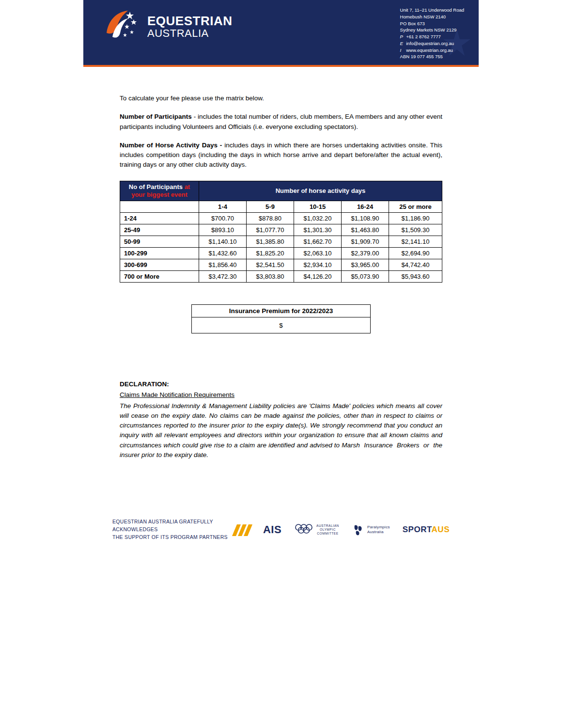EQUESTRIAN AUSTRALIA
Unit 7, 11–21 Underwood Road
Homebush NSW 2140
PO Box 673
Sydney Markets NSW 2129
P +61 2 8762 7777
E info@equestrian.org.au
I www.equestrian.org.au
ABN 19 077 455 755
To calculate your fee please use the matrix below.
Number of Participants - includes the total number of riders, club members, EA members and any other event participants including Volunteers and Officials (i.e. everyone excluding spectators).
Number of Horse Activity Days - includes days in which there are horses undertaking activities onsite. This includes competition days (including the days in which horse arrive and depart before/after the actual event), training days or any other club activity days.
| No of Participants at your biggest event | Number of horse activity days |
| --- | --- |
| | 1-4 | 5-9 | 10-15 | 16-24 | 25 or more |
| 1-24 | $700.70 | $878.80 | $1,032.20 | $1,108.90 | $1,186.90 |
| 25-49 | $893.10 | $1,077.70 | $1,301.30 | $1,463.80 | $1,509.30 |
| 50-99 | $1,140.10 | $1,385.80 | $1,662.70 | $1,909.70 | $2,141.10 |
| 100-299 | $1,432.60 | $1,825.20 | $2,063.10 | $2,379.00 | $2,694.90 |
| 300-699 | $1,856.40 | $2,541.50 | $2,934.10 | $3,965.00 | $4,742.40 |
| 700 or More | $3,472.30 | $3,803.80 | $4,126.20 | $5,073.90 | $5,943.60 |
| Insurance Premium for 2022/2023 |
| --- |
| $ |
DECLARATION:
Claims Made Notification Requirements
The Professional Indemnity & Management Liability policies are 'Claims Made' policies which means all cover will cease on the expiry date. No claims can be made against the policies, other than in respect to claims or circumstances reported to the insurer prior to the expiry date(s). We strongly recommend that you conduct an inquiry with all relevant employees and directors within your organization to ensure that all known claims and circumstances which could give rise to a claim are identified and advised to Marsh Insurance Brokers or the insurer prior to the expiry date.
Equestrian Australia gratefully acknowledges
the support of its program partners
AIS
AUSTRALIAN
OLYMPIC
COMMITTEE
Paralympics
Australia
SPORT AUS